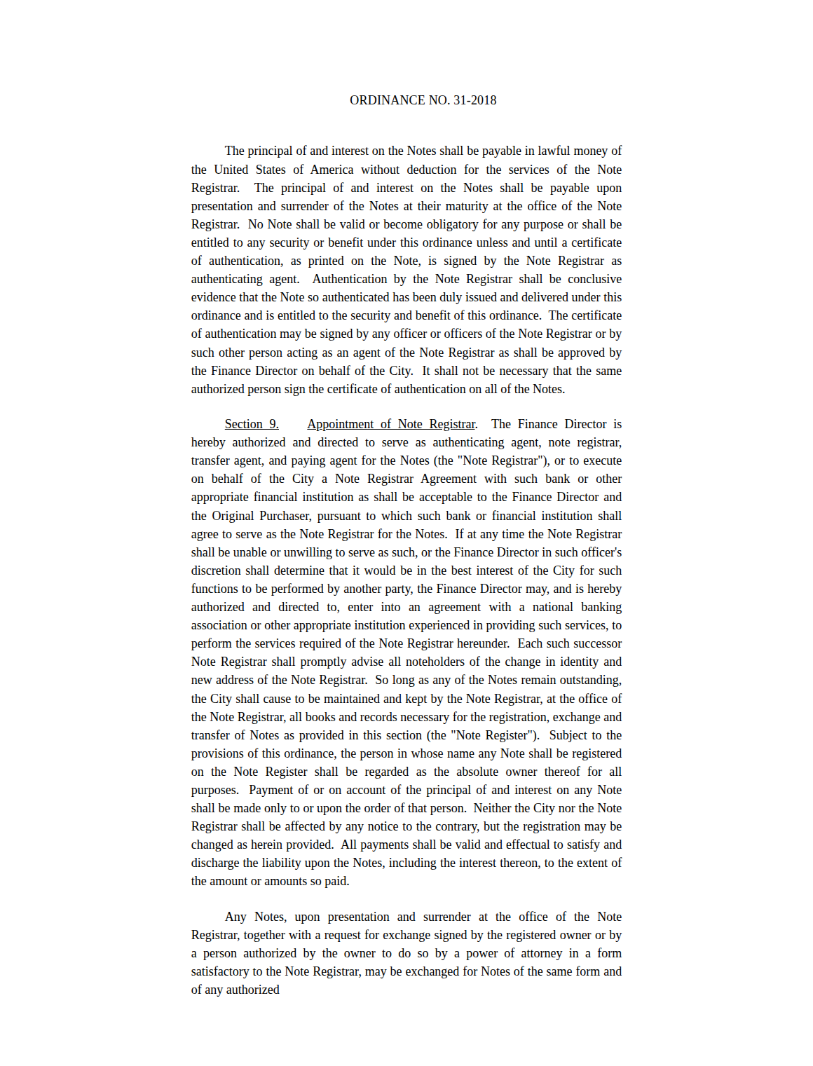ORDINANCE NO. 31-2018
The principal of and interest on the Notes shall be payable in lawful money of the United States of America without deduction for the services of the Note Registrar. The principal of and interest on the Notes shall be payable upon presentation and surrender of the Notes at their maturity at the office of the Note Registrar. No Note shall be valid or become obligatory for any purpose or shall be entitled to any security or benefit under this ordinance unless and until a certificate of authentication, as printed on the Note, is signed by the Note Registrar as authenticating agent. Authentication by the Note Registrar shall be conclusive evidence that the Note so authenticated has been duly issued and delivered under this ordinance and is entitled to the security and benefit of this ordinance. The certificate of authentication may be signed by any officer or officers of the Note Registrar or by such other person acting as an agent of the Note Registrar as shall be approved by the Finance Director on behalf of the City. It shall not be necessary that the same authorized person sign the certificate of authentication on all of the Notes.
Section 9. Appointment of Note Registrar. The Finance Director is hereby authorized and directed to serve as authenticating agent, note registrar, transfer agent, and paying agent for the Notes (the "Note Registrar"), or to execute on behalf of the City a Note Registrar Agreement with such bank or other appropriate financial institution as shall be acceptable to the Finance Director and the Original Purchaser, pursuant to which such bank or financial institution shall agree to serve as the Note Registrar for the Notes. If at any time the Note Registrar shall be unable or unwilling to serve as such, or the Finance Director in such officer's discretion shall determine that it would be in the best interest of the City for such functions to be performed by another party, the Finance Director may, and is hereby authorized and directed to, enter into an agreement with a national banking association or other appropriate institution experienced in providing such services, to perform the services required of the Note Registrar hereunder. Each such successor Note Registrar shall promptly advise all noteholders of the change in identity and new address of the Note Registrar. So long as any of the Notes remain outstanding, the City shall cause to be maintained and kept by the Note Registrar, at the office of the Note Registrar, all books and records necessary for the registration, exchange and transfer of Notes as provided in this section (the "Note Register"). Subject to the provisions of this ordinance, the person in whose name any Note shall be registered on the Note Register shall be regarded as the absolute owner thereof for all purposes. Payment of or on account of the principal of and interest on any Note shall be made only to or upon the order of that person. Neither the City nor the Note Registrar shall be affected by any notice to the contrary, but the registration may be changed as herein provided. All payments shall be valid and effectual to satisfy and discharge the liability upon the Notes, including the interest thereon, to the extent of the amount or amounts so paid.
Any Notes, upon presentation and surrender at the office of the Note Registrar, together with a request for exchange signed by the registered owner or by a person authorized by the owner to do so by a power of attorney in a form satisfactory to the Note Registrar, may be exchanged for Notes of the same form and of any authorized